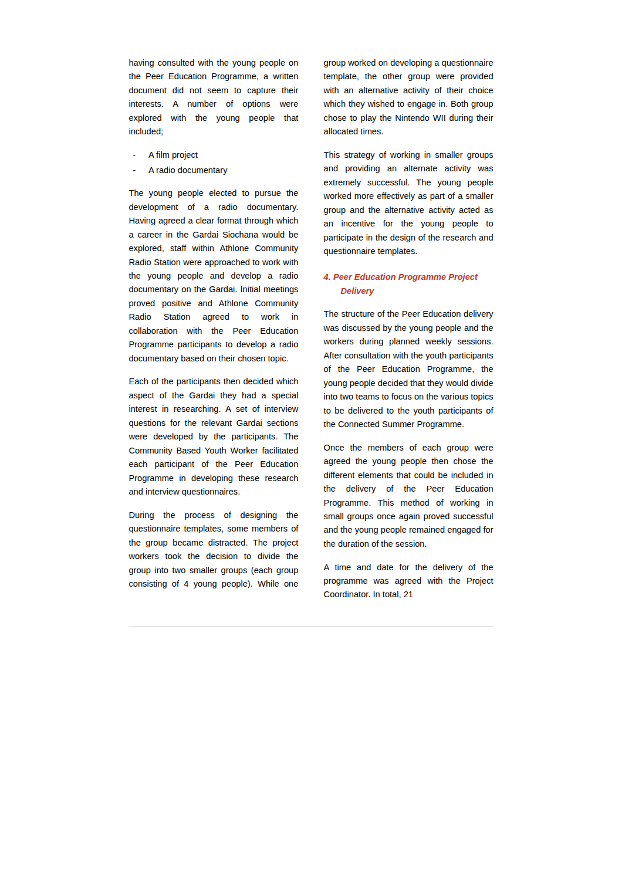having consulted with the young people on the Peer Education Programme, a written document did not seem to capture their interests. A number of options were explored with the young people that included;
A film project
A radio documentary
The young people elected to pursue the development of a radio documentary. Having agreed a clear format through which a career in the Gardai Siochana would be explored, staff within Athlone Community Radio Station were approached to work with the young people and develop a radio documentary on the Gardai. Initial meetings proved positive and Athlone Community Radio Station agreed to work in collaboration with the Peer Education Programme participants to develop a radio documentary based on their chosen topic.
Each of the participants then decided which aspect of the Gardai they had a special interest in researching. A set of interview questions for the relevant Gardai sections were developed by the participants. The Community Based Youth Worker facilitated each participant of the Peer Education Programme in developing these research and interview questionnaires.
During the process of designing the questionnaire templates, some members of the group became distracted. The project workers took the decision to divide the group into two smaller groups (each group consisting of 4 young people). While one group worked on developing a questionnaire template, the other group were provided with an alternative activity of their choice which they wished to engage in. Both group chose to play the Nintendo WII during their allocated times.
This strategy of working in smaller groups and providing an alternate activity was extremely successful. The young people worked more effectively as part of a smaller group and the alternative activity acted as an incentive for the young people to participate in the design of the research and questionnaire templates.
4. Peer Education Programme Project Delivery
The structure of the Peer Education delivery was discussed by the young people and the workers during planned weekly sessions. After consultation with the youth participants of the Peer Education Programme, the young people decided that they would divide into two teams to focus on the various topics to be delivered to the youth participants of the Connected Summer Programme.
Once the members of each group were agreed the young people then chose the different elements that could be included in the delivery of the Peer Education Programme. This method of working in small groups once again proved successful and the young people remained engaged for the duration of the session.
A time and date for the delivery of the programme was agreed with the Project Coordinator. In total, 21